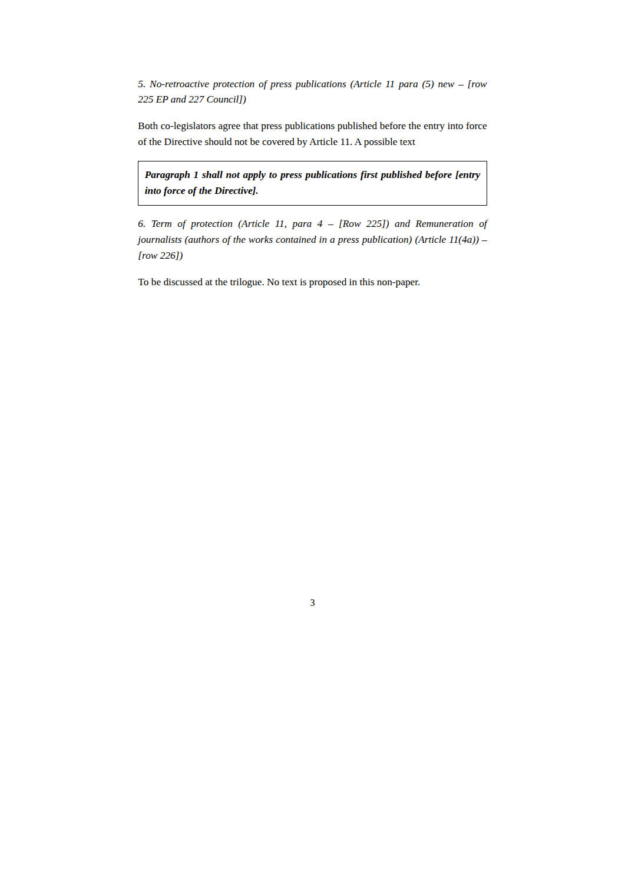5. No-retroactive protection of press publications (Article 11 para (5) new – [row 225 EP and 227 Council])
Both co-legislators agree that press publications published before the entry into force of the Directive should not be covered by Article 11. A possible text
Paragraph 1 shall not apply to press publications first published before [entry into force of the Directive].
6. Term of protection (Article 11, para 4 – [Row 225]) and Remuneration of journalists (authors of the works contained in a press publication) (Article 11(4a)) – [row 226])
To be discussed at the trilogue. No text is proposed in this non-paper.
3